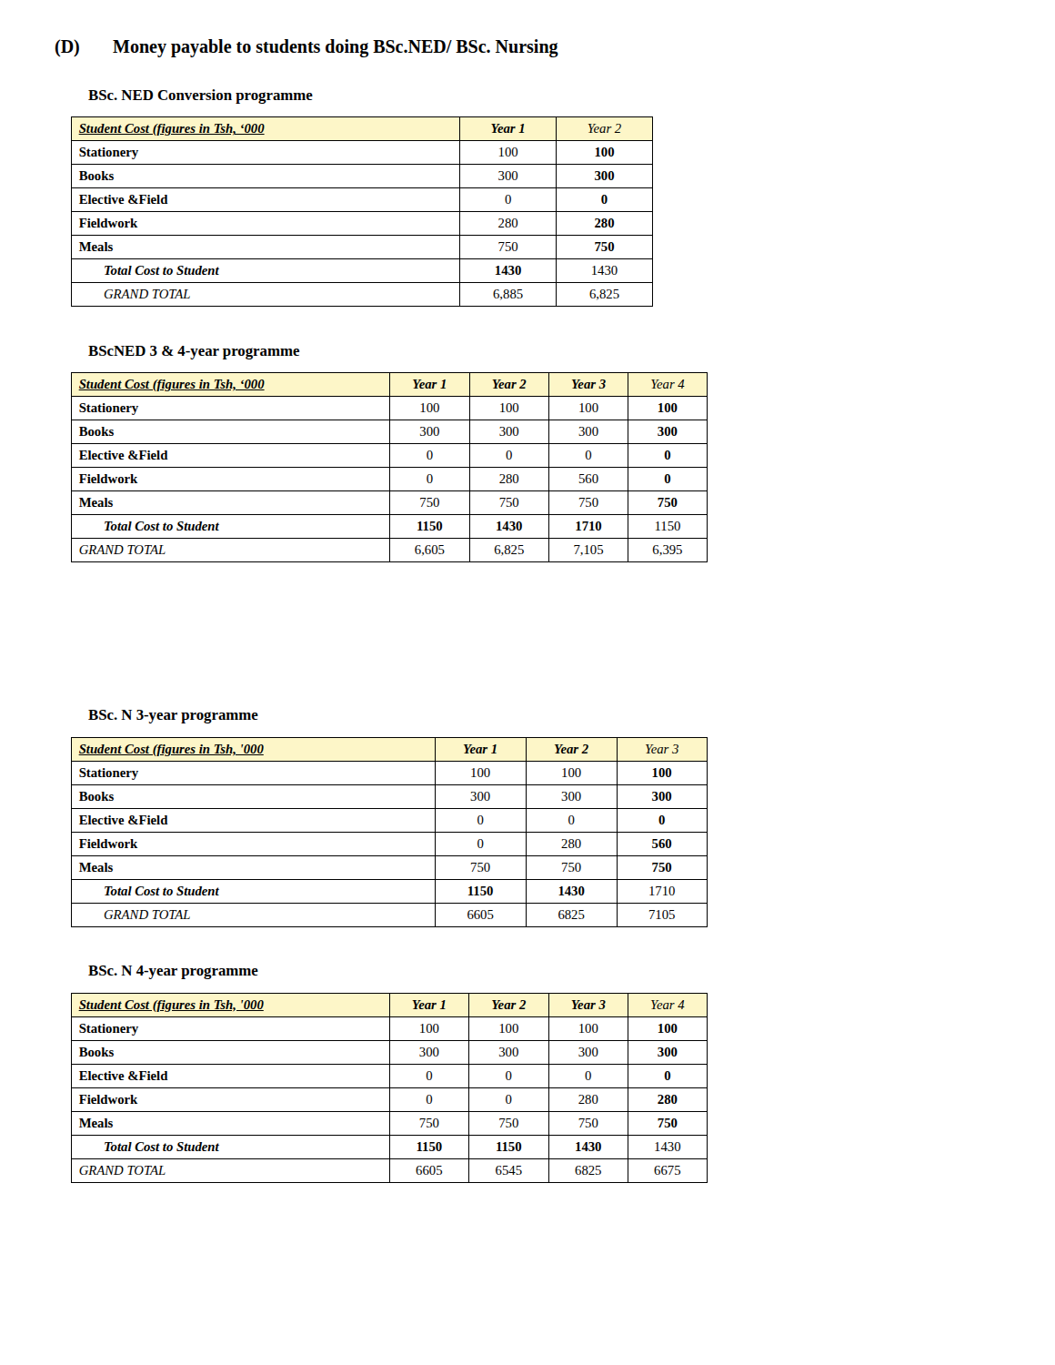(D) Money payable to students doing BSc.NED/ BSc. Nursing
BSc. NED Conversion programme
| Student Cost (figures in Tsh, ‘000 | Year 1 | Year 2 |
| --- | --- | --- |
| Stationery | 100 | 100 |
| Books | 300 | 300 |
| Elective &Field | 0 | 0 |
| Fieldwork | 280 | 280 |
| Meals | 750 | 750 |
| Total Cost to Student | 1430 | 1430 |
| GRAND TOTAL | 6,885 | 6,825 |
BScNED 3 & 4-year programme
| Student Cost (figures in Tsh, ‘000 | Year 1 | Year 2 | Year 3 | Year 4 |
| --- | --- | --- | --- | --- |
| Stationery | 100 | 100 | 100 | 100 |
| Books | 300 | 300 | 300 | 300 |
| Elective &Field | 0 | 0 | 0 | 0 |
| Fieldwork | 0 | 280 | 560 | 0 |
| Meals | 750 | 750 | 750 | 750 |
| Total Cost to Student | 1150 | 1430 | 1710 | 1150 |
| GRAND TOTAL | 6,605 | 6,825 | 7,105 | 6,395 |
BSc. N 3-year programme
| Student Cost (figures in Tsh, '000 | Year 1 | Year 2 | Year 3 |
| --- | --- | --- | --- |
| Stationery | 100 | 100 | 100 |
| Books | 300 | 300 | 300 |
| Elective &Field | 0 | 0 | 0 |
| Fieldwork | 0 | 280 | 560 |
| Meals | 750 | 750 | 750 |
| Total Cost to Student | 1150 | 1430 | 1710 |
| GRAND TOTAL | 6605 | 6825 | 7105 |
BSc. N 4-year programme
| Student Cost (figures in Tsh, '000 | Year 1 | Year 2 | Year 3 | Year 4 |
| --- | --- | --- | --- | --- |
| Stationery | 100 | 100 | 100 | 100 |
| Books | 300 | 300 | 300 | 300 |
| Elective &Field | 0 | 0 | 0 | 0 |
| Fieldwork | 0 | 0 | 280 | 280 |
| Meals | 750 | 750 | 750 | 750 |
| Total Cost to Student | 1150 | 1150 | 1430 | 1430 |
| GRAND TOTAL | 6605 | 6545 | 6825 | 6675 |